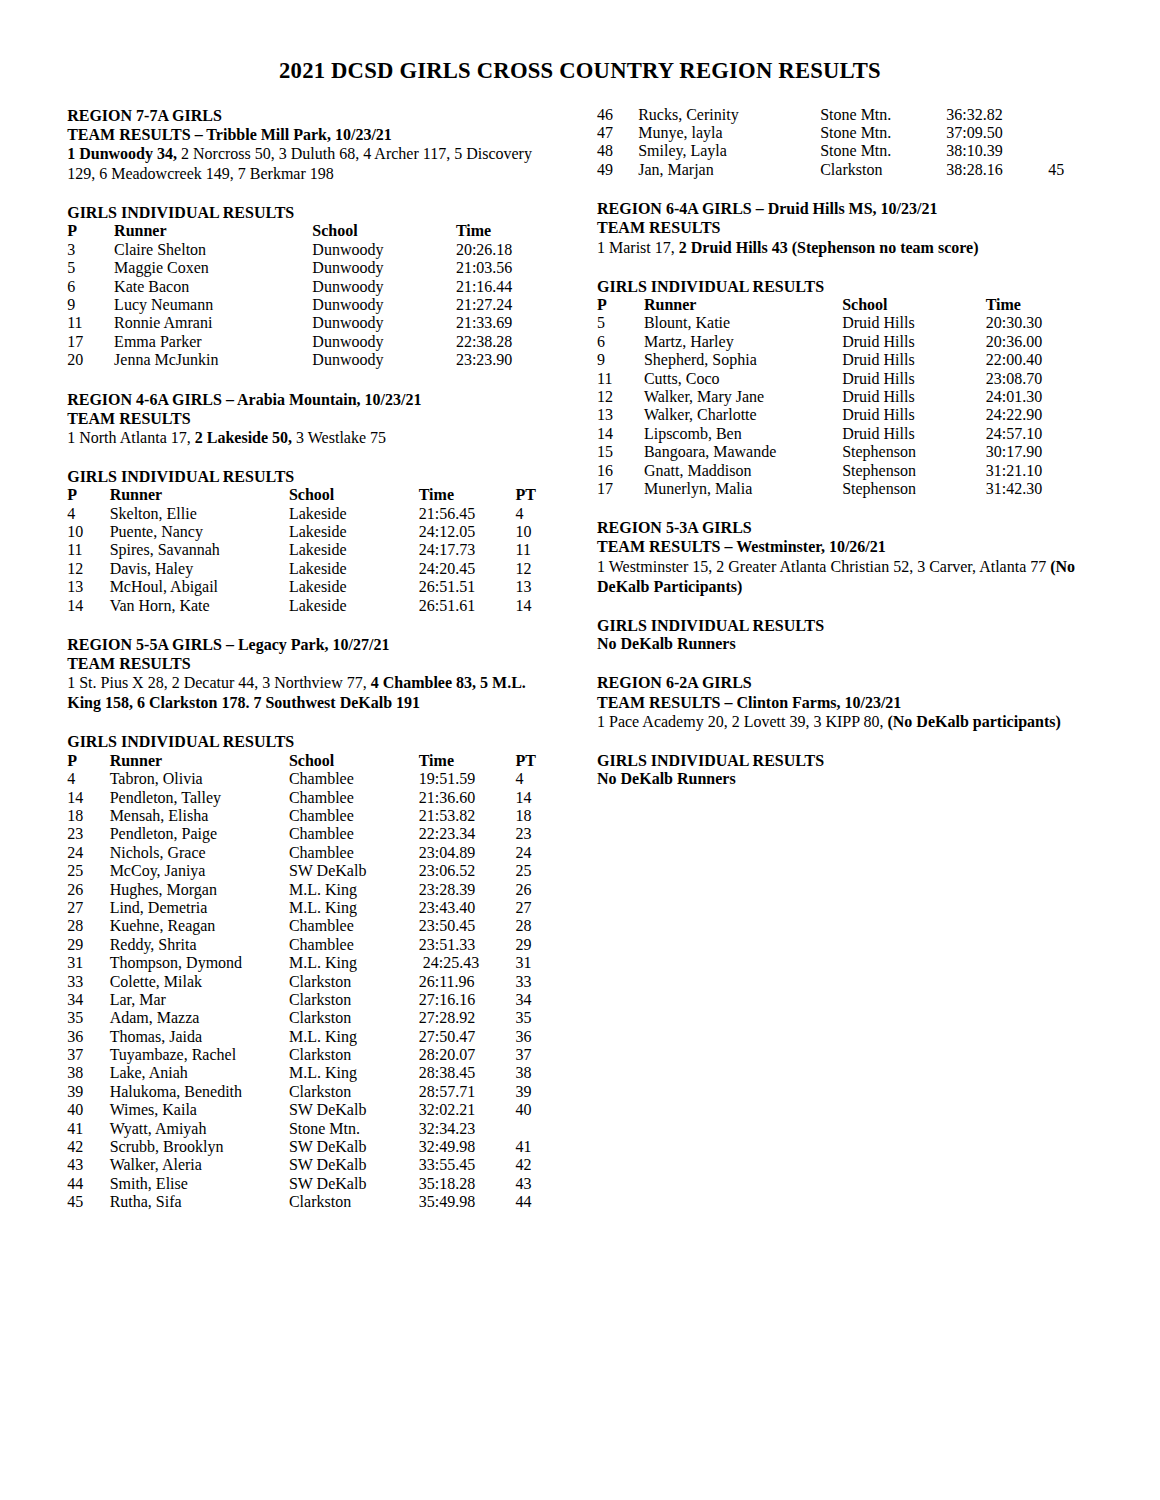2021 DCSD GIRLS CROSS COUNTRY REGION RESULTS
REGION 7-7A GIRLS
TEAM RESULTS – Tribble Mill Park, 10/23/21
1 Dunwoody 34, 2 Norcross 50, 3 Duluth 68, 4 Archer 117, 5 Discovery 129, 6 Meadowcreek 149, 7 Berkmar 198
GIRLS INDIVIDUAL RESULTS
| P | Runner | School | Time |
| --- | --- | --- | --- |
| 3 | Claire Shelton | Dunwoody | 20:26.18 |
| 5 | Maggie Coxen | Dunwoody | 21:03.56 |
| 6 | Kate Bacon | Dunwoody | 21:16.44 |
| 9 | Lucy Neumann | Dunwoody | 21:27.24 |
| 11 | Ronnie Amrani | Dunwoody | 21:33.69 |
| 17 | Emma Parker | Dunwoody | 22:38.28 |
| 20 | Jenna McJunkin | Dunwoody | 23:23.90 |
REGION 4-6A GIRLS – Arabia Mountain, 10/23/21
TEAM RESULTS
1 North Atlanta 17, 2 Lakeside 50, 3 Westlake 75
GIRLS INDIVIDUAL RESULTS
| P | Runner | School | Time | PT |
| --- | --- | --- | --- | --- |
| 4 | Skelton, Ellie | Lakeside | 21:56.45 | 4 |
| 10 | Puente, Nancy | Lakeside | 24:12.05 | 10 |
| 11 | Spires, Savannah | Lakeside | 24:17.73 | 11 |
| 12 | Davis, Haley | Lakeside | 24:20.45 | 12 |
| 13 | McHoul, Abigail | Lakeside | 26:51.51 | 13 |
| 14 | Van Horn, Kate | Lakeside | 26:51.61 | 14 |
REGION 5-5A GIRLS – Legacy Park, 10/27/21
TEAM RESULTS
1 St. Pius X 28, 2 Decatur 44, 3 Northview 77, 4 Chamblee 83, 5 M.L. King 158, 6 Clarkston 178. 7 Southwest DeKalb 191
GIRLS INDIVIDUAL RESULTS
| P | Runner | School | Time | PT |
| --- | --- | --- | --- | --- |
| 4 | Tabron, Olivia | Chamblee | 19:51.59 | 4 |
| 14 | Pendleton, Talley | Chamblee | 21:36.60 | 14 |
| 18 | Mensah, Elisha | Chamblee | 21:53.82 | 18 |
| 23 | Pendleton, Paige | Chamblee | 22:23.34 | 23 |
| 24 | Nichols, Grace | Chamblee | 23:04.89 | 24 |
| 25 | McCoy, Janiya | SW DeKalb | 23:06.52 | 25 |
| 26 | Hughes, Morgan | M.L. King | 23:28.39 | 26 |
| 27 | Lind, Demetria | M.L. King | 23:43.40 | 27 |
| 28 | Kuehne, Reagan | Chamblee | 23:50.45 | 28 |
| 29 | Reddy, Shrita | Chamblee | 23:51.33 | 29 |
| 31 | Thompson, Dymond | M.L. King | 24:25.43 | 31 |
| 33 | Colette, Milak | Clarkston | 26:11.96 | 33 |
| 34 | Lar, Mar | Clarkston | 27:16.16 | 34 |
| 35 | Adam, Mazza | Clarkston | 27:28.92 | 35 |
| 36 | Thomas, Jaida | M.L. King | 27:50.47 | 36 |
| 37 | Tuyambaze, Rachel | Clarkston | 28:20.07 | 37 |
| 38 | Lake, Aniah | M.L. King | 28:38.45 | 38 |
| 39 | Halukoma, Benedith | Clarkston | 28:57.71 | 39 |
| 40 | Wimes, Kaila | SW DeKalb | 32:02.21 | 40 |
| 41 | Wyatt, Amiyah | Stone Mtn. | 32:34.23 | |
| 42 | Scrubb, Brooklyn | SW DeKalb | 32:49.98 | 41 |
| 43 | Walker, Aleria | SW DeKalb | 33:55.45 | 42 |
| 44 | Smith, Elise | SW DeKalb | 35:18.28 | 43 |
| 45 | Rutha, Sifa | Clarkston | 35:49.98 | 44 |
| 46 | Rucks, Cerinity | Stone Mtn. | 36:32.82 | |
| 47 | Munye, layla | Stone Mtn. | 37:09.50 | |
| 48 | Smiley, Layla | Stone Mtn. | 38:10.39 | |
| 49 | Jan, Marjan | Clarkston | 38:28.16 | 45 |
REGION 6-4A GIRLS – Druid Hills MS, 10/23/21
TEAM RESULTS
1 Marist 17, 2 Druid Hills 43 (Stephenson no team score)
GIRLS INDIVIDUAL RESULTS
| P | Runner | School | Time |
| --- | --- | --- | --- |
| 5 | Blount, Katie | Druid Hills | 20:30.30 |
| 6 | Martz, Harley | Druid Hills | 20:36.00 |
| 9 | Shepherd, Sophia | Druid Hills | 22:00.40 |
| 11 | Cutts, Coco | Druid Hills | 23:08.70 |
| 12 | Walker, Mary Jane | Druid Hills | 24:01.30 |
| 13 | Walker, Charlotte | Druid Hills | 24:22.90 |
| 14 | Lipscomb, Ben | Druid Hills | 24:57.10 |
| 15 | Bangoara, Mawande | Stephenson | 30:17.90 |
| 16 | Gnatt, Maddison | Stephenson | 31:21.10 |
| 17 | Munerlyn, Malia | Stephenson | 31:42.30 |
REGION 5-3A GIRLS
TEAM RESULTS – Westminster, 10/26/21
1 Westminster 15, 2 Greater Atlanta Christian 52, 3 Carver, Atlanta 77 (No DeKalb Participants)
GIRLS INDIVIDUAL RESULTS
No DeKalb Runners
REGION 6-2A GIRLS
TEAM RESULTS – Clinton Farms, 10/23/21
1 Pace Academy 20, 2 Lovett 39, 3 KIPP 80, (No DeKalb participants)
GIRLS INDIVIDUAL RESULTS
No DeKalb Runners